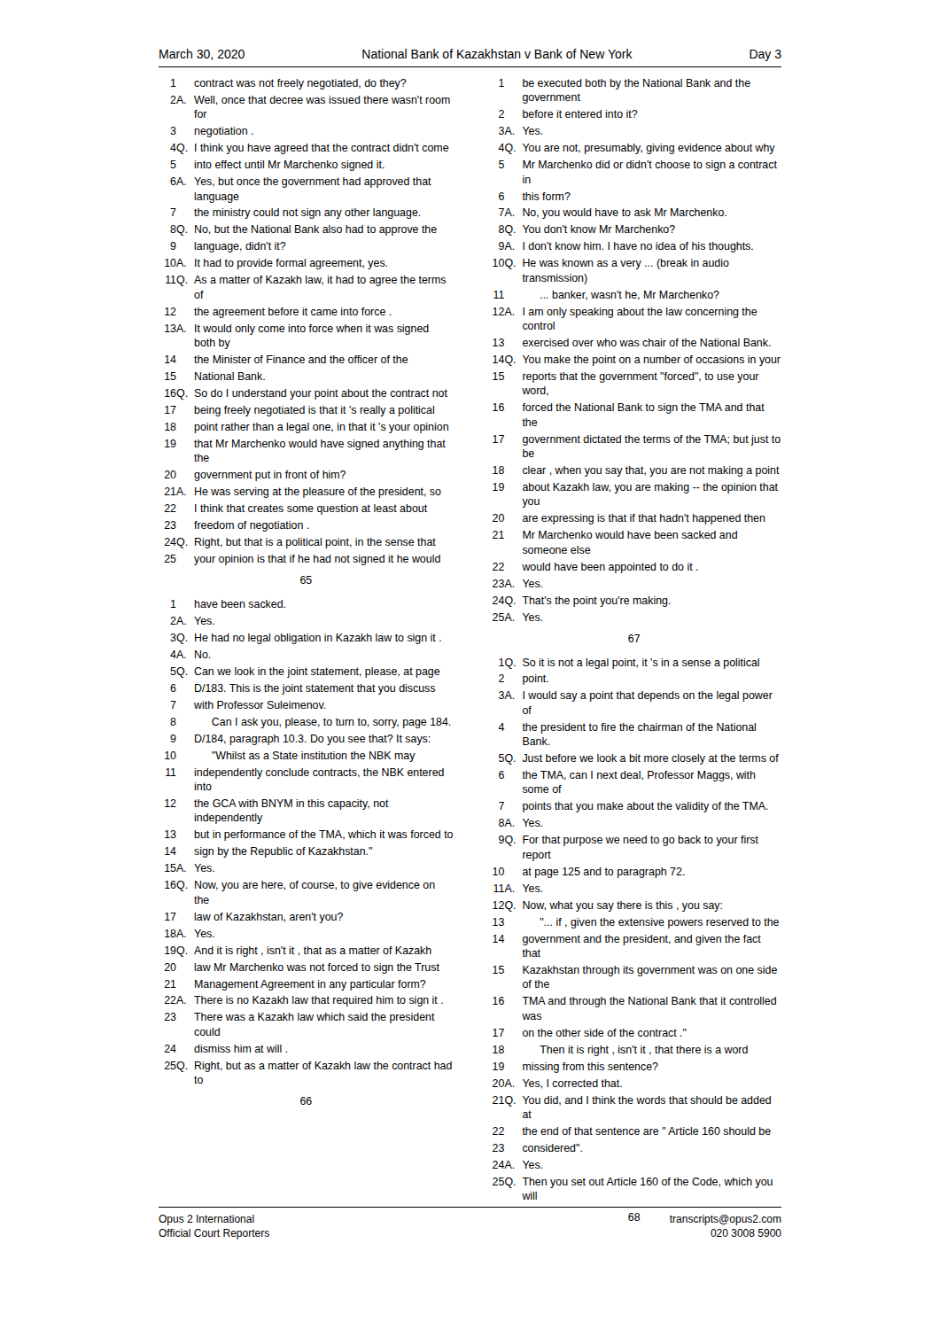March 30, 2020
National Bank of Kazakhstan v Bank of New York
Day 3
| 1 | | contract was not freely negotiated, do they? |
| 2 | A. | Well, once that decree was issued there wasn't room for |
| 3 | | negotiation . |
| 4 | Q. | I think you have agreed that the contract didn't come |
| 5 | | into effect until Mr Marchenko signed it. |
| 6 | A. | Yes, but once the government had approved that language |
| 7 | | the ministry could not sign any other language. |
| 8 | Q. | No, but the National Bank also had to approve the |
| 9 | | language, didn't it? |
| 10 | A. | It had to provide formal agreement, yes. |
| 11 | Q. | As a matter of Kazakh law, it had to agree the terms of |
| 12 | | the agreement before it came into force . |
| 13 | A. | It would only come into force when it was signed both by |
| 14 | | the Minister of Finance and the officer of the |
| 15 | | National Bank. |
| 16 | Q. | So do I understand your point about the contract not |
| 17 | | being freely negotiated is that it 's really a political |
| 18 | | point rather than a legal one, in that it 's your opinion |
| 19 | | that Mr Marchenko would have signed anything that the |
| 20 | | government put in front of him? |
| 21 | A. | He was serving at the pleasure of the president, so |
| 22 | | I think that creates some question at least about |
| 23 | | freedom of negotiation . |
| 24 | Q. | Right, but that is a political point, in the sense that |
| 25 | | your opinion is that if he had not signed it he would |
65
| 1 | | have been sacked. |
| 2 | A. | Yes. |
| 3 | Q. | He had no legal obligation in Kazakh law to sign it . |
| 4 | A. | No. |
| 5 | Q. | Can we look in the joint statement, please, at page |
| 6 | | D/183. This is the joint statement that you discuss |
| 7 | | with Professor Suleimenov. |
| 8 | | Can I ask you, please, to turn to, sorry, page 184. |
| 9 | | D/184, paragraph 10.3. Do you see that? It says: |
| 10 | | "Whilst as a State institution the NBK may |
| 11 | | independently conclude contracts, the NBK entered into |
| 12 | | the GCA with BNYM in this capacity, not independently |
| 13 | | but in performance of the TMA, which it was forced to |
| 14 | | sign by the Republic of Kazakhstan." |
| 15 | A. | Yes. |
| 16 | Q. | Now, you are here, of course, to give evidence on the |
| 17 | | law of Kazakhstan, aren't you? |
| 18 | A. | Yes. |
| 19 | Q. | And it is right , isn't it , that as a matter of Kazakh |
| 20 | | law Mr Marchenko was not forced to sign the Trust |
| 21 | | Management Agreement in any particular form? |
| 22 | A. | There is no Kazakh law that required him to sign it . |
| 23 | | There was a Kazakh law which said the president could |
| 24 | | dismiss him at will . |
| 25 | Q. | Right, but as a matter of Kazakh law the contract had to |
66
| 1 | | be executed both by the National Bank and the government |
| 2 | | before it entered into it? |
| 3 | A. | Yes. |
| 4 | Q. | You are not, presumably, giving evidence about why |
| 5 | | Mr Marchenko did or didn't choose to sign a contract in |
| 6 | | this form? |
| 7 | A. | No, you would have to ask Mr Marchenko. |
| 8 | Q. | You don't know Mr Marchenko? |
| 9 | A. | I don't know him. I have no idea of his thoughts. |
| 10 | Q. | He was known as a very ... (break in audio transmission) |
| 11 | | ... banker, wasn't he, Mr Marchenko? |
| 12 | A. | I am only speaking about the law concerning the control |
| 13 | | exercised over who was chair of the National Bank. |
| 14 | Q. | You make the point on a number of occasions in your |
| 15 | | reports that the government "forced", to use your word, |
| 16 | | forced the National Bank to sign the TMA and that the |
| 17 | | government dictated the terms of the TMA; but just to be |
| 18 | | clear , when you say that, you are not making a point |
| 19 | | about Kazakh law, you are making -- the opinion that you |
| 20 | | are expressing is that if that hadn't happened then |
| 21 | | Mr Marchenko would have been sacked and someone else |
| 22 | | would have been appointed to do it . |
| 23 | A. | Yes. |
| 24 | Q. | That's the point you're making. |
| 25 | A. | Yes. |
67
| 1 | Q. | So it is not a legal point, it 's in a sense a political |
| 2 | | point. |
| 3 | A. | I would say a point that depends on the legal power of |
| 4 | | the president to fire the chairman of the National Bank. |
| 5 | Q. | Just before we look a bit more closely at the terms of |
| 6 | | the TMA, can I next deal, Professor Maggs, with some of |
| 7 | | points that you make about the validity of the TMA. |
| 8 | A. | Yes. |
| 9 | Q. | For that purpose we need to go back to your first report |
| 10 | | at page 125 and to paragraph 72. |
| 11 | A. | Yes. |
| 12 | Q. | Now, what you say there is this , you say: |
| 13 | | "... if , given the extensive powers reserved to the |
| 14 | | government and the president, and given the fact that |
| 15 | | Kazakhstan through its government was on one side of the |
| 16 | | TMA and through the National Bank that it controlled was |
| 17 | | on the other side of the contract ." |
| 18 | | Then it is right , isn't it , that there is a word |
| 19 | | missing from this sentence? |
| 20 | A. | Yes, I corrected that. |
| 21 | Q. | You did, and I think the words that should be added at |
| 22 | | the end of that sentence are " Article 160 should be |
| 23 | | considered". |
| 24 | A. | Yes. |
| 25 | Q. | Then you set out Article 160 of the Code, which you will |
68
Opus 2 International
Official Court Reporters
transcripts@opus2.com
020 3008 5900